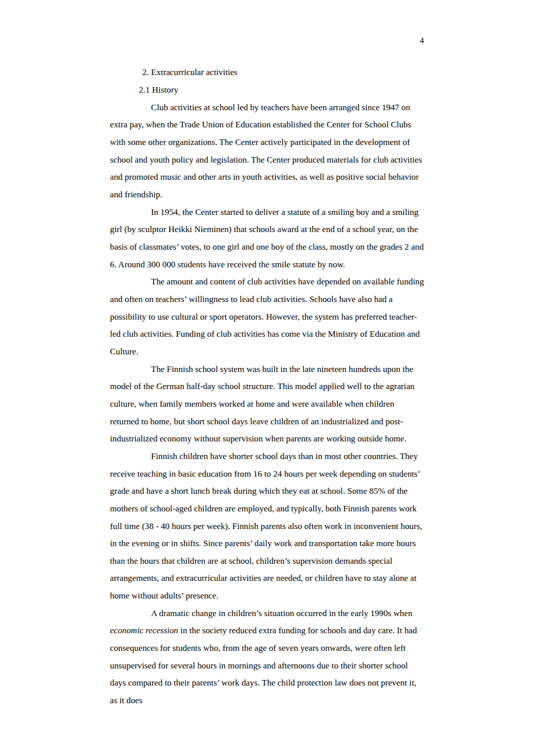4
Extracurricular activities
2.1 History
Club activities at school led by teachers have been arranged since 1947 on extra pay, when the Trade Union of Education established the Center for School Clubs with some other organizations. The Center actively participated in the development of school and youth policy and legislation. The Center produced materials for club activities and promoted music and other arts in youth activities, as well as positive social behavior and friendship.
In 1954, the Center started to deliver a statute of a smiling boy and a smiling girl (by sculptor Heikki Nieminen) that schools award at the end of a school year, on the basis of classmates’ votes, to one girl and one boy of the class, mostly on the grades 2 and 6. Around 300 000 students have received the smile statute by now.
The amount and content of club activities have depended on available funding and often on teachers’ willingness to lead club activities. Schools have also had a possibility to use cultural or sport operators. However, the system has preferred teacher-led club activities. Funding of club activities has come via the Ministry of Education and Culture.
The Finnish school system was built in the late nineteen hundreds upon the model of the German half-day school structure. This model applied well to the agrarian culture, when family members worked at home and were available when children returned to home, but short school days leave children of an industrialized and post-industrialized economy without supervision when parents are working outside home.
Finnish children have shorter school days than in most other countries. They receive teaching in basic education from 16 to 24 hours per week depending on students’ grade and have a short lunch break during which they eat at school. Some 85% of the mothers of school-aged children are employed, and typically, both Finnish parents work full time (38 - 40 hours per week). Finnish parents also often work in inconvenient hours, in the evening or in shifts. Since parents’ daily work and transportation take more hours than the hours that children are at school, children’s supervision demands special arrangements, and extracurricular activities are needed, or children have to stay alone at home without adults’ presence.
A dramatic change in children’s situation occurred in the early 1990s when economic recession in the society reduced extra funding for schools and day care. It had consequences for students who, from the age of seven years onwards, were often left unsupervised for several hours in mornings and afternoons due to their shorter school days compared to their parents’ work days. The child protection law does not prevent it, as it does